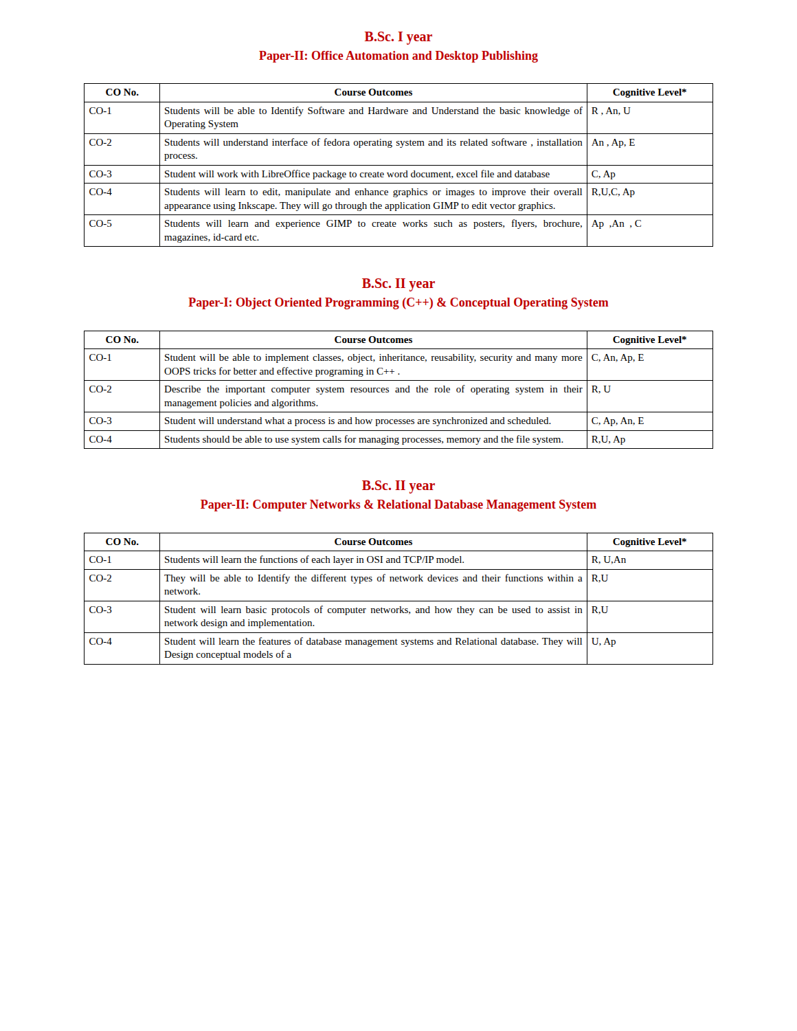B.Sc. I year
Paper-II: Office Automation and Desktop Publishing
| CO No. | Course Outcomes | Cognitive Level* |
| --- | --- | --- |
| CO-1 | Students will be able to Identify Software and Hardware and Understand the basic knowledge of Operating System | R , An, U |
| CO-2 | Students will understand interface of fedora operating system and its related software , installation process. | An , Ap, E |
| CO-3 | Student will work with LibreOffice package to create word document, excel file and database | C, Ap |
| CO-4 | Students will learn to edit, manipulate and enhance graphics or images to improve their overall appearance using Inkscape. They will go through the application GIMP to edit vector graphics. | R,U,C, Ap |
| CO-5 | Students will learn and experience GIMP to create works such as posters, flyers, brochure, magazines, id-card etc. | Ap ,An , C |
B.Sc. II year
Paper-I: Object Oriented Programming (C++) & Conceptual Operating System
| CO No. | Course Outcomes | Cognitive Level* |
| --- | --- | --- |
| CO-1 | Student will be able to implement classes, object, inheritance, reusability, security and many more OOPS tricks for better and effective programing in C++ . | C, An, Ap, E |
| CO-2 | Describe the important computer system resources and the role of operating system in their management policies and algorithms. | R, U |
| CO-3 | Student will understand what a process is and how processes are synchronized and scheduled. | C, Ap, An, E |
| CO-4 | Students should be able to use system calls for managing processes, memory and the file system. | R,U, Ap |
B.Sc. II year
Paper-II: Computer Networks & Relational Database Management System
| CO No. | Course Outcomes | Cognitive Level* |
| --- | --- | --- |
| CO-1 | Students will learn the functions of each layer in OSI and TCP/IP model. | R, U,An |
| CO-2 | They will be able to Identify the different types of network devices and their functions within a network. | R,U |
| CO-3 | Student will learn basic protocols of computer networks, and how they can be used to assist in network design and implementation. | R,U |
| CO-4 | Student will learn the features of database management systems and Relational database. They will Design conceptual models of a | U, Ap |